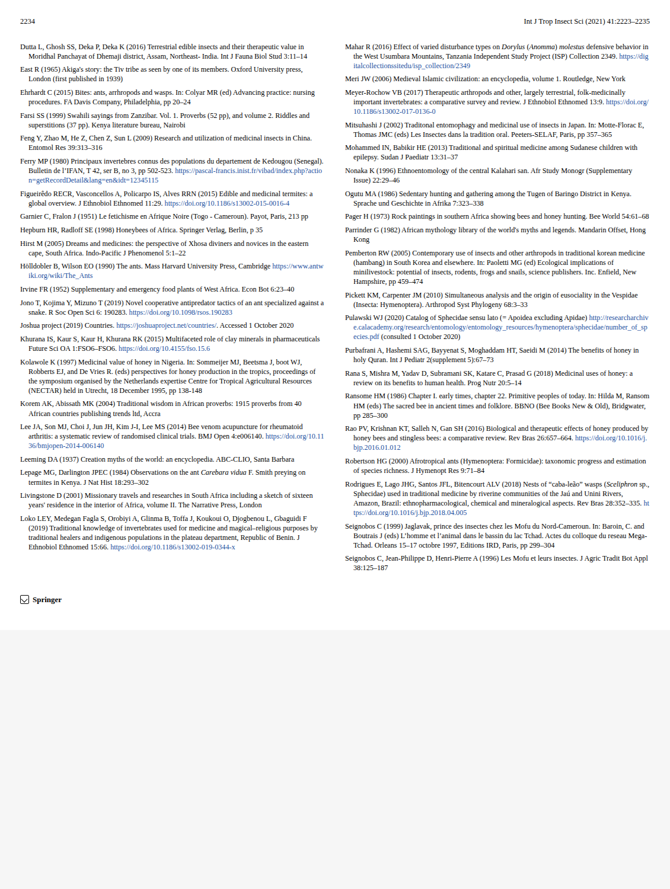2234 Int J Trop Insect Sci (2021) 41:2223–2235
Dutta L, Ghosh SS, Deka P, Deka K (2016) Terrestrial edible insects and their therapeutic value in Moridhal Panchayat of Dhemaji district, Assam, Northeast- India. Int J Fauna Biol Stud 3:11–14
East R (1965) Akiga's story: the Tiv tribe as seen by one of its members. Oxford University press, London (first published in 1939)
Ehrhardt C (2015) Bites: ants, arrhropods and wasps. In: Colyar MR (ed) Advancing practice: nursing procedures. FA Davis Company, Philadelphia, pp 20–24
Farsi SS (1999) Swahili sayings from Zanzibar. Vol. 1. Proverbs (52 pp), and volume 2. Riddles and superstitions (37 pp). Kenya literature bureau, Nairobi
Feng Y, Zhao M, He Z, Chen Z, Sun L (2009) Research and utilization of medicinal insects in China. Entomol Res 39:313–316
Ferry MP (1980) Principaux invertebres connus des populations du departement de Kedougou (Senegal). Bulletin de l’IFAN, T 42, ser B, no 3, pp 502-523. https://pascal-francis.inist.fr/vibad/index.php?action=getRecordDetail&lang=en&idt=12345115
Figueirêdo RECR, Vasconcellos A, Policarpo IS, Alves RRN (2015) Edible and medicinal termites: a global overview. J Ethnobiol Ethnomed 11:29. https://doi.org/10.1186/s13002-015-0016-4
Garnier C, Fralon J (1951) Le fetichisme en Afrique Noire (Togo - Cameroun). Payot, Paris, 213 pp
Hepburn HR, Radloff SE (1998) Honeybees of Africa. Springer Verlag, Berlin, p 35
Hirst M (2005) Dreams and medicines: the perspective of Xhosa diviners and novices in the eastern cape, South Africa. Indo-Pacific J Phenomenol 5:1–22
Hölldobler B, Wilson EO (1990) The ants. Mass Harvard University Press, Cambridge https://www.antwiki.org/wiki/The_Ants
Irvine FR (1952) Supplementary and emergency food plants of West Africa. Econ Bot 6:23–40
Jono T, Kojima Y, Mizuno T (2019) Novel cooperative antipredator tactics of an ant specialized against a snake. R Soc Open Sci 6: 190283. https://doi.org/10.1098/rsos.190283
Joshua project (2019) Countries. https://joshuaproject.net/countries/. Accessed 1 October 2020
Khurana IS, Kaur S, Kaur H, Khurana RK (2015) Multifaceted role of clay minerals in pharmaceuticals Future Sci OA 1:FSO6–FSO6. https://doi.org/10.4155/fso.15.6
Kolawole K (1997) Medicinal value of honey in Nigeria. In: Sommeijer MJ, Beetsma J, boot WJ, Robberts EJ, and De Vries R. (eds) perspectives for honey production in the tropics, proceedings of the symposium organised by the Netherlands expertise Centre for Tropical Agricultural Resources (NECTAR) held in Utrecht, 18 December 1995, pp 138-148
Korem AK, Abissath MK (2004) Traditional wisdom in African proverbs: 1915 proverbs from 40 African countries publishing trends ltd, Accra
Lee JA, Son MJ, Choi J, Jun JH, Kim J-I, Lee MS (2014) Bee venom acupuncture for rheumatoid arthritis: a systematic review of randomised clinical trials. BMJ Open 4:e006140. https://doi.org/10.1136/bmjopen-2014-006140
Leeming DA (1937) Creation myths of the world: an encyclopedia. ABC-CLIO, Santa Barbara
Lepage MG, Darlington JPEC (1984) Observations on the ant Carebara vidua F. Smith preying on termites in Kenya. J Nat Hist 18:293–302
Livingstone D (2001) Missionary travels and researches in South Africa including a sketch of sixteen years' residence in the interior of Africa, volume II. The Narrative Press, London
Loko LEY, Medegan Fagla S, Orobiyi A, Glinma B, Toffa J, Koukoui O, Djogbenou L, Gbaguidi F (2019) Traditional knowledge of invertebrates used for medicine and magical–religious purposes by traditional healers and indigenous populations in the plateau department, Republic of Benin. J Ethnobiol Ethnomed 15:66. https://doi.org/10.1186/s13002-019-0344-x
Mahar R (2016) Effect of varied disturbance types on Dorylus (Anomma) molestus defensive behavior in the West Usumbara Mountains, Tanzania Independent Study Project (ISP) Collection 2349. https://digitalcollectionssitedu/isp_collection/2349
Meri JW (2006) Medieval Islamic civilization: an encyclopedia, volume 1. Routledge, New York
Meyer-Rochow VB (2017) Therapeutic arthropods and other, largely terrestrial, folk-medicinally important invertebrates: a comparative survey and review. J Ethnobiol Ethnomed 13:9. https://doi.org/10.1186/s13002-017-0136-0
Mitsuhashi J (2002) Traditonal entomophagy and medicinal use of insects in Japan. In: Motte-Florac E, Thomas JMC (eds) Les Insectes dans la tradition oral. Peeters-SELAF, Paris, pp 357–365
Mohammed IN, Babikir HE (2013) Traditional and spiritual medicine among Sudanese children with epilepsy. Sudan J Paediatr 13:31–37
Nonaka K (1996) Ethnoentomology of the central Kalahari san. Afr Study Monogr (Supplementary Issue) 22:29–46
Ogutu MA (1986) Sedentary hunting and gathering among the Tugen of Baringo District in Kenya. Sprache und Geschichte in Afrika 7:323–338
Pager H (1973) Rock paintings in southern Africa showing bees and honey hunting. Bee World 54:61–68
Parrinder G (1982) African mythology library of the world's myths and legends. Mandarin Offset, Hong Kong
Pemberton RW (2005) Contemporary use of insects and other arthropods in traditional korean medicine (hambang) in South Korea and elsewhere. In: Paoletti MG (ed) Ecological implications of minilivestock: potential of insects, rodents, frogs and snails, science publishers. Inc. Enfield, New Hampshire, pp 459–474
Pickett KM, Carpenter JM (2010) Simultaneous analysis and the origin of eusociality in the Vespidae (Insecta: Hymenoptera). Arthropod Syst Phylogeny 68:3–33
Pulawski WJ (2020) Catalog of Sphecidae sensu lato (= Apoidea excluding Apidae) http://researcharchive.calacademy.org/research/entomology/entomology_resources/hymenoptera/sphecidae/number_of_species.pdf (consulted 1 October 2020)
Purbafrani A, Hashemi SAG, Bayyenat S, Moghaddam HT, Saeidi M (2014) The benefits of honey in holy Quran. Int J Pediatr 2(supplement 5):67–73
Rana S, Mishra M, Yadav D, Subramani SK, Katare C, Prasad G (2018) Medicinal uses of honey: a review on its benefits to human health. Prog Nutr 20:5–14
Ransome HM (1986) Chapter I. early times, chapter 22. Primitive peoples of today. In: Hilda M, Ransom HM (eds) The sacred bee in ancient times and folklore. BBNO (Bee Books New & Old), Bridgwater, pp 285–300
Rao PV, Krishnan KT, Salleh N, Gan SH (2016) Biological and therapeutic effects of honey produced by honey bees and stingless bees: a comparative review. Rev Bras 26:657–664. https://doi.org/10.1016/j.bjp.2016.01.012
Robertson HG (2000) Afrotropical ants (Hymenoptera: Formicidae): taxonomic progress and estimation of species richness. J Hymenopt Res 9:71–84
Rodrigues E, Lago JHG, Santos JFL, Bitencourt ALV (2018) Nests of “caba-leão” wasps (Sceliphron sp., Sphecidae) used in traditional medicine by riverine communities of the Jaú and Unini Rivers, Amazon, Brazil: ethnopharmacological, chemical and mineralogical aspects. Rev Bras 28:352–335. https://doi.org/10.1016/j.bjp.2018.04.005
Seignobos C (1999) Jaglavak, prince des insectes chez les Mofu du Nord-Cameroun. In: Baroin, C. and Boutrais J (eds) L’homme et l’animal dans le bassin du lac Tchad. Actes du colloque du reseau Mega-Tchad. Orleans 15–17 octobre 1997, Editions IRD, Paris, pp 299–304
Seignobos C, Jean-Philippe D, Henri-Pierre A (1996) Les Mofu et leurs insectes. J Agric Tradit Bot Appl 38:125–187
Springer